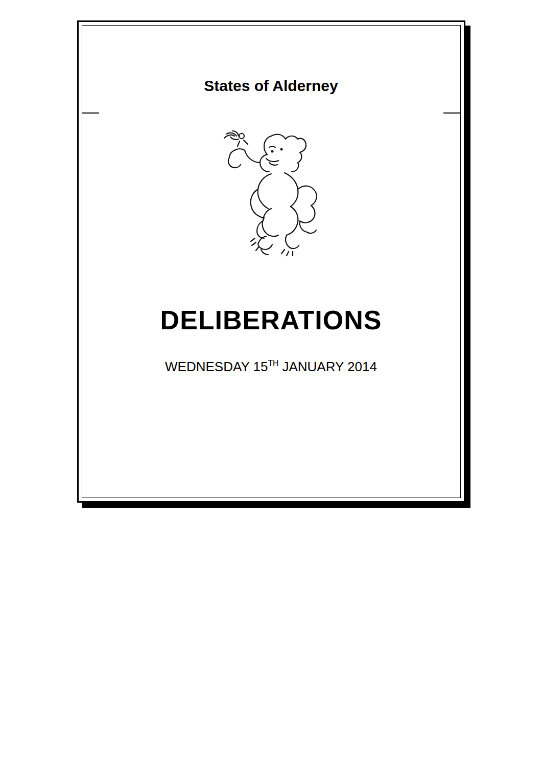States of Alderney
DELIBERATIONS
WEDNESDAY 15TH JANUARY 2014